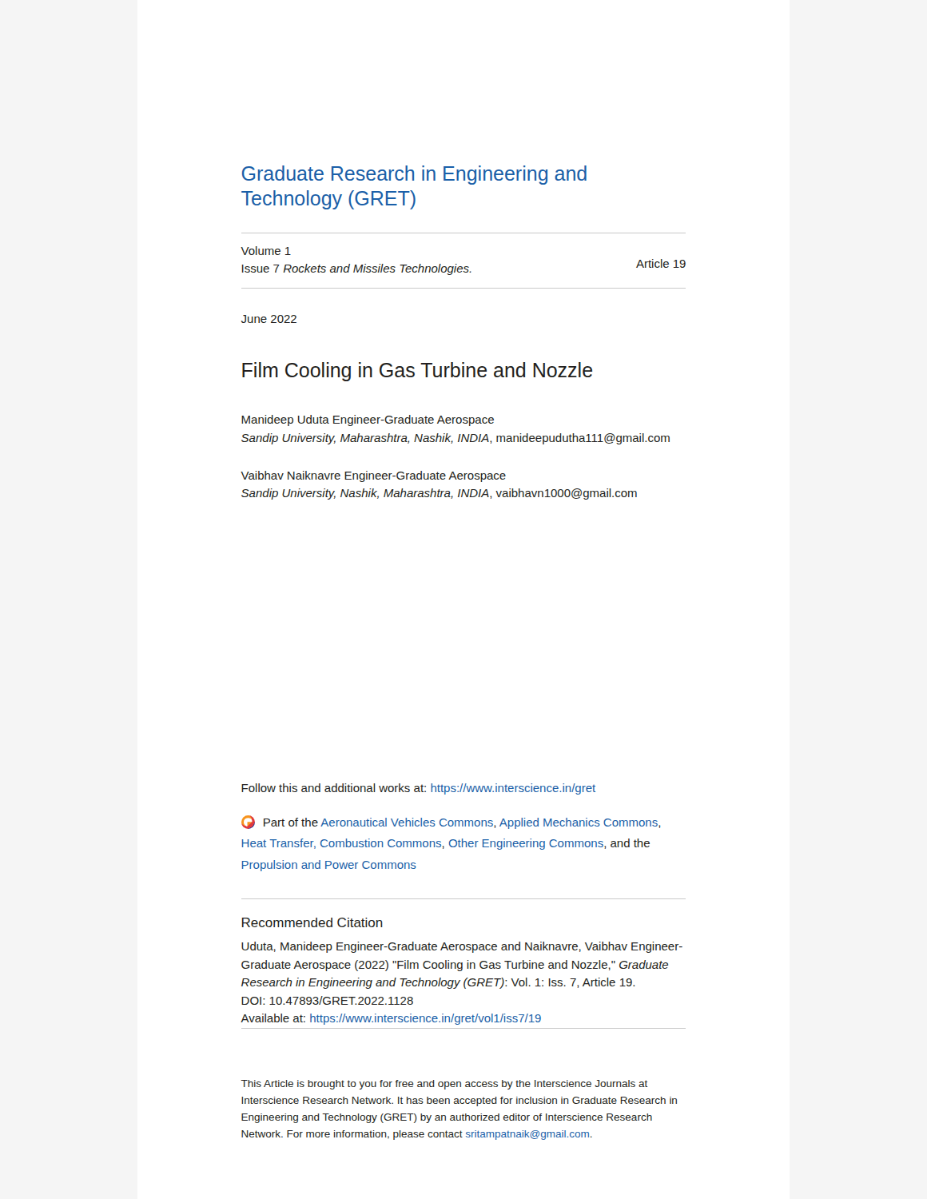Graduate Research in Engineering and Technology (GRET)
Volume 1 Issue 7 Rockets and Missiles Technologies.
Article 19
June 2022
Film Cooling in Gas Turbine and Nozzle
Manideep Uduta Engineer-Graduate Aerospace Sandip University, Maharashtra, Nashik, INDIA, manideepudutha111@gmail.com
Vaibhav Naiknavre Engineer-Graduate Aerospace Sandip University, Nashik, Maharashtra, INDIA, vaibhavn1000@gmail.com
Follow this and additional works at: https://www.interscience.in/gret
Part of the Aeronautical Vehicles Commons, Applied Mechanics Commons, Heat Transfer, Combustion Commons, Other Engineering Commons, and the Propulsion and Power Commons
Recommended Citation
Uduta, Manideep Engineer-Graduate Aerospace and Naiknavre, Vaibhav Engineer-Graduate Aerospace (2022) "Film Cooling in Gas Turbine and Nozzle," Graduate Research in Engineering and Technology (GRET): Vol. 1: Iss. 7, Article 19.
DOI: 10.47893/GRET.2022.1128
Available at: https://www.interscience.in/gret/vol1/iss7/19
This Article is brought to you for free and open access by the Interscience Journals at Interscience Research Network. It has been accepted for inclusion in Graduate Research in Engineering and Technology (GRET) by an authorized editor of Interscience Research Network. For more information, please contact sritampatnaik@gmail.com.